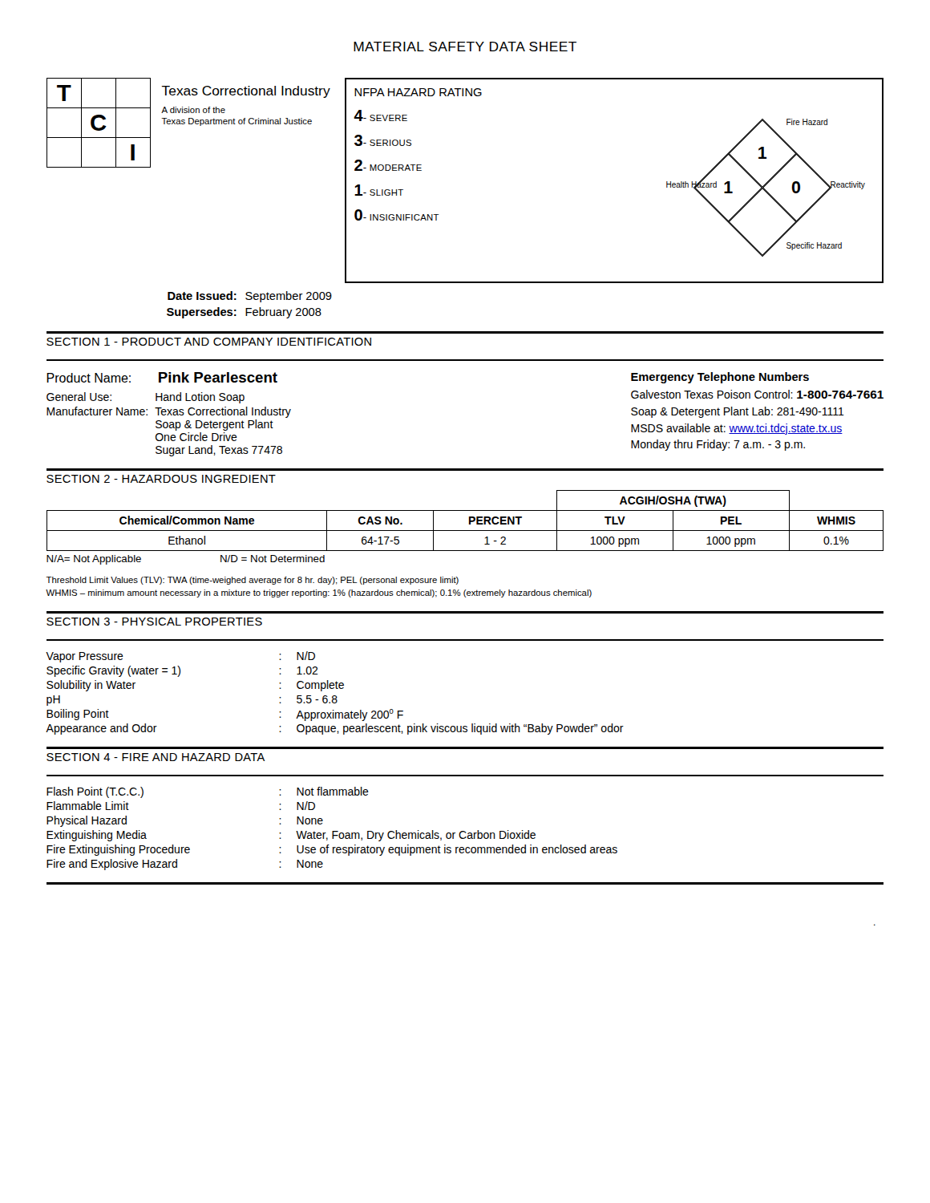MATERIAL SAFETY DATA SHEET
| T | | |
| | C | |
| | | I |
Texas Correctional Industry
A division of the
Texas Department of Criminal Justice
NFPA HAZARD RATING
4- SEVERE
3- SERIOUS
2- MODERATE
1- SLIGHT
0- INSIGNIFICANT
Fire Hazard Reactivity Health Hazard Specific Hazard
1
0
1
| Date Issued: | September 2009 |
| Supersedes: | February 2008 |
SECTION 1 - PRODUCT AND COMPANY IDENTIFICATION
Product Name: Pink Pearlescent
| General Use: | Hand Lotion Soap |
| Manufacturer Name: | Texas Correctional Industry Soap & Detergent Plant One Circle Drive Sugar Land, Texas 77478 |
Emergency Telephone Numbers
Galveston Texas Poison Control: 1-800-764-7661
Soap & Detergent Plant Lab: 281-490-1111
MSDS available at: www.tci.tdcj.state.tx.us
Monday thru Friday: 7 a.m. - 3 p.m.
SECTION 2 - HAZARDOUS INGREDIENT
| | | | ACGIH/OSHA (TWA) | |
| Chemical/Common Name | CAS No. | PERCENT | TLV | PEL | WHMIS |
| Ethanol | 64-17-5 | 1 - 2 | 1000 ppm | 1000 ppm | 0.1% |
N/A= Not Applicable N/D = Not Determined
Threshold Limit Values (TLV): TWA (time-weighed average for 8 hr. day); PEL (personal exposure limit)
WHMIS – minimum amount necessary in a mixture to trigger reporting: 1% (hazardous chemical); 0.1% (extremely hazardous chemical)
SECTION 3 - PHYSICAL PROPERTIES
| Vapor Pressure | : | N/D |
| Specific Gravity (water = 1) | : | 1.02 |
| Solubility in Water | : | Complete |
| pH | : | 5.5 - 6.8 |
| Boiling Point | : | Approximately 200 0 F |
| Appearance and Odor | : | Opaque, pearlescent, pink viscous liquid with “Baby Powder” odor |
SECTION 4 - FIRE AND HAZARD DATA
| Flash Point (T.C.C.) | : | Not flammable |
| Flammable Limit | : | N/D |
| Physical Hazard | : | None |
| Extinguishing Media | : | Water, Foam, Dry Chemicals, or Carbon Dioxide |
| Fire Extinguishing Procedure | : | Use of respiratory equipment is recommended in enclosed areas |
| Fire and Explosive Hazard | : | None |
.